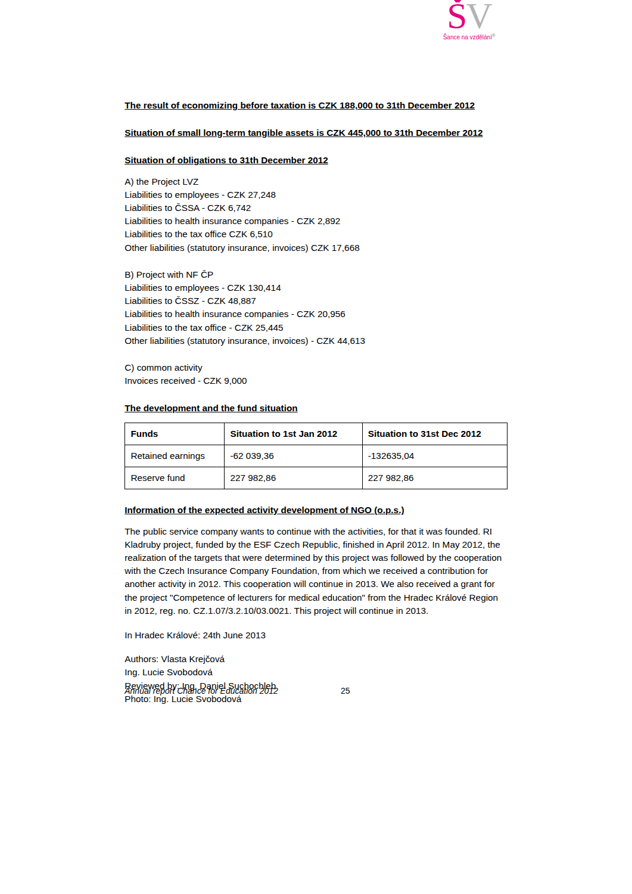ˇŠV
Šance na vzdělání®
The result of economizing before taxation is CZK 188,000 to 31th December 2012
Situation of small long-term tangible assets is CZK 445,000 to 31th December 2012
Situation of obligations to 31th December 2012
A) the Project LVZ
Liabilities to employees - CZK 27,248
Liabilities to ČSSA - CZK 6,742
Liabilities to health insurance companies - CZK 2,892
Liabilities to the tax office CZK 6,510
Other liabilities (statutory insurance, invoices) CZK 17,668
B) Project with NF ČP
Liabilities to employees - CZK 130,414
Liabilities to ČSSZ - CZK 48,887
Liabilities to health insurance companies - CZK 20,956
Liabilities to the tax office - CZK 25,445
Other liabilities (statutory insurance, invoices) - CZK 44,613
C) common activity
Invoices received - CZK 9,000
The development and the fund situation
| Funds | Situation to 1st Jan 2012 | Situation to 31st Dec 2012 |
| --- | --- | --- |
| Retained earnings | -62 039,36 | -132635,04 |
| Reserve fund | 227 982,86 | 227 982,86 |
Information of the expected activity development of NGO (o.p.s.)
The public service company wants to continue with the activities, for that it was founded. RI Kladruby project, funded by the ESF Czech Republic, finished in April 2012. In May 2012, the realization of the targets that were determined by this project was followed by the cooperation with the Czech Insurance Company Foundation, from which we received a contribution for another activity in 2012. This cooperation will continue in 2013. We also received a grant for the project "Competence of lecturers for medical education" from the Hradec Králové Region in 2012, reg. no. CZ.1.07/3.2.10/03.0021. This project will continue in 2013.
In Hradec Králové: 24th June 2013
Authors: Vlasta Krejčová
Ing. Lucie Svobodová
Reviewed by: Ing. Daniel Suchochleb
Photo: Ing. Lucie Svobodová
Annual report Chance for Education 2012 25